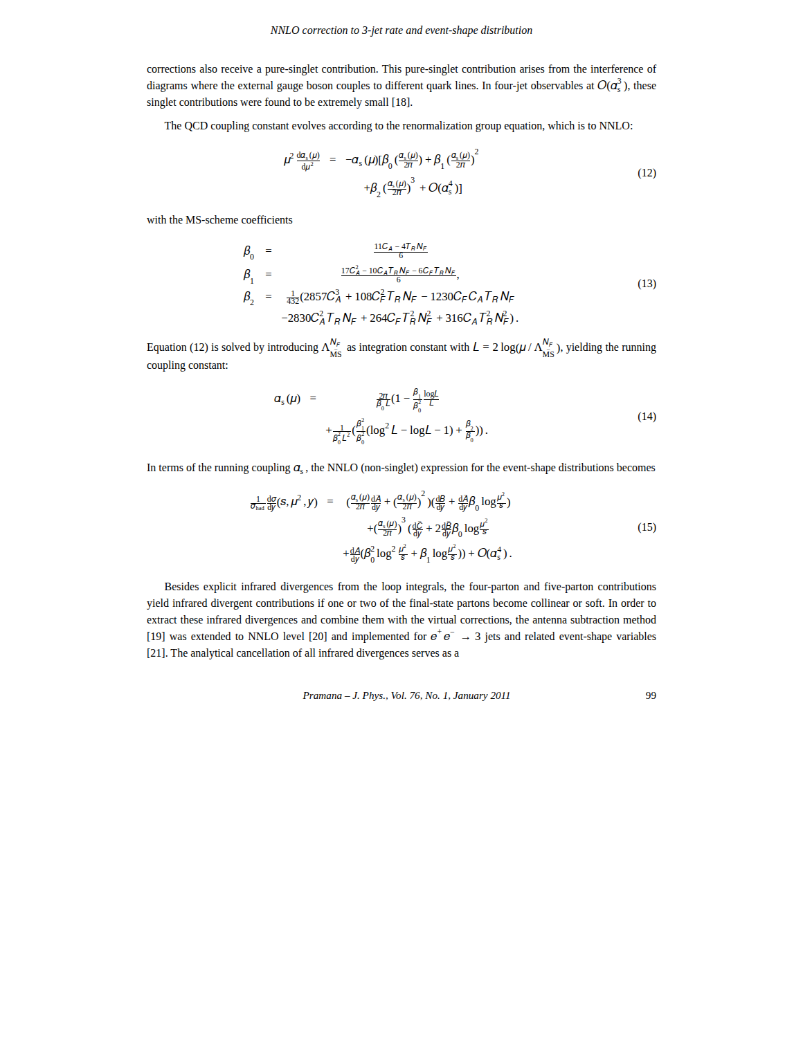NNLO correction to 3-jet rate and event-shape distribution
corrections also receive a pure-singlet contribution. This pure-singlet contribution arises from the interference of diagrams where the external gauge boson couples to different quark lines. In four-jet observables at O(αs3), these singlet contributions were found to be extremely small [18].
The QCD coupling constant evolves according to the renormalization group equation, which is to NNLO:
μ2 dαs(μ) dμ2 = − αs(μ) [ β0 (αs(μ)2π) + β1 (αs(μ)2π) 2 +β2 (αs(μ)2π) 3 +O(αs4) ]
(12)
with the MS-scheme coefficients
β0 = 11CA−4TRNF 6 β1 = 17CA2−10CATRNF−6CFTRNF 6 , β2 = 1432 (2857CA3 +108CF2TRNF −1230CFCATRNF −2830CA2TRNF +264CFTR2NF2 +316CATR2NF2).
(13)
Equation (12) is solved by introducing ΛMS¯NF as integration constant with L=2log(μ/ΛMS¯NF), yielding the running coupling constant:
αs(μ) = 2πβ0L ( 1− β1β02 logLL + 1β02L2 ( β12β02 (log2L−logL−1) + β2β0 ) ).
(14)
In terms of the running coupling αs, the NNLO (non-singlet) expression for the event-shape distributions becomes
1σhad dσdy (s,μ2,y) = ( αs(μ)2π dA¯dy + (αs(μ)2π)2 ) ( dB¯dy + dA¯dy β0log μ2s ) + (αs(μ)2π)3 ( dC¯dy +2 dB¯dy β0log μ2s + dAdy ( β02log2 μ2s + β1log μ2s ) ) +O(αs4).
(15)
Besides explicit infrared divergences from the loop integrals, the four-parton and five-parton contributions yield infrared divergent contributions if one or two of the final-state partons become collinear or soft. In order to extract these infrared divergences and combine them with the virtual corrections, the antenna subtraction method [19] was extended to NNLO level [20] and implemented for e+e−→3 jets and related event-shape variables [21]. The analytical cancellation of all infrared divergences serves as a
Pramana – J. Phys., Vol. 76, No. 1, January 2011
99